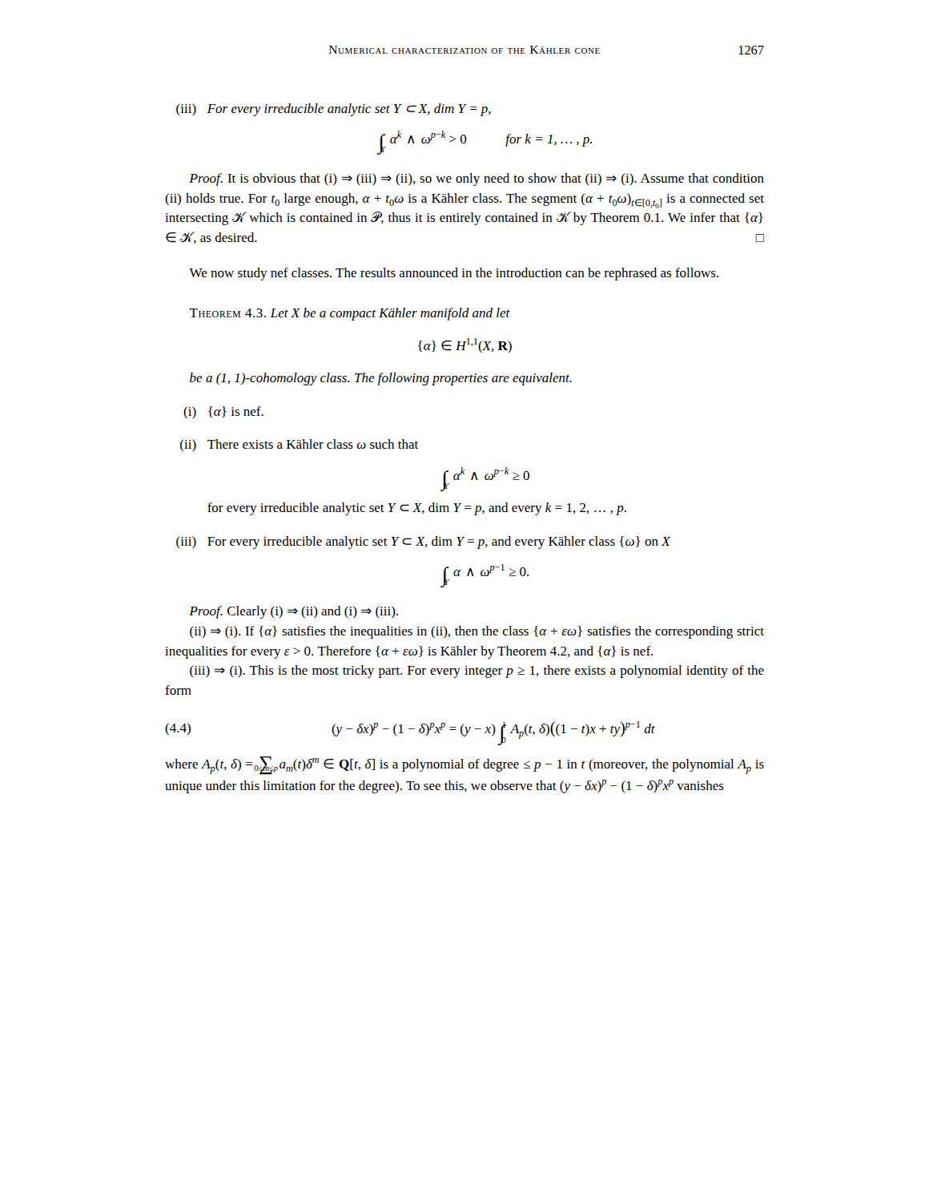Numerical characterization of the Kähler cone 1267
(iii) For every irreducible analytic set Y ⊂ X, dim Y = p,
∫Y αk ∧ ωp−k > 0 for k = 1, … , p.
Proof. It is obvious that (i) ⇒ (iii) ⇒ (ii), so we only need to show that (ii) ⇒ (i). Assume that condition (ii) holds true. For t0 large enough, α + t0ω is a Kähler class. The segment (α + t0ω)t∈[0,t0] is a connected set intersecting 𝒦 which is contained in 𝒫, thus it is entirely contained in 𝒦 by Theorem 0.1. We infer that {α} ∈ 𝒦, as desired. □
We now study nef classes. The results announced in the introduction can be rephrased as follows.
Theorem 4.3. Let X be a compact Kähler manifold and let
{α} ∈ H1,1(X, R)
be a (1, 1)-cohomology class. The following properties are equivalent.
(i) {α} is nef.
(ii) There exists a Kähler class ω such that
∫Y αk ∧ ωp−k ≥ 0
for every irreducible analytic set Y ⊂ X, dim Y = p, and every k = 1, 2, … , p.
(iii) For every irreducible analytic set Y ⊂ X, dim Y = p, and every Kähler class {ω} on X
∫Y α ∧ ωp−1 ≥ 0.
Proof. Clearly (i) ⇒ (ii) and (i) ⇒ (iii).
(ii) ⇒ (i). If {α} satisfies the inequalities in (ii), then the class {α + εω} satisfies the corresponding strict inequalities for every ε > 0. Therefore {α + εω} is Kähler by Theorem 4.2, and {α} is nef.
(iii) ⇒ (i). This is the most tricky part. For every integer p ≥ 1, there exists a polynomial identity of the form
(4.4) (y − δx)p − (1 − δ)pxp = (y − x) ∫10 Ap(t, δ)((1 − t)x + ty)p−1 dt
where Ap(t, δ) = ∑0≤m≤p am(t)δm ∈ Q[t, δ] is a polynomial of degree ≤ p − 1 in t (moreover, the polynomial Ap is unique under this limitation for the degree). To see this, we observe that (y − δx)p − (1 − δ)pxp vanishes